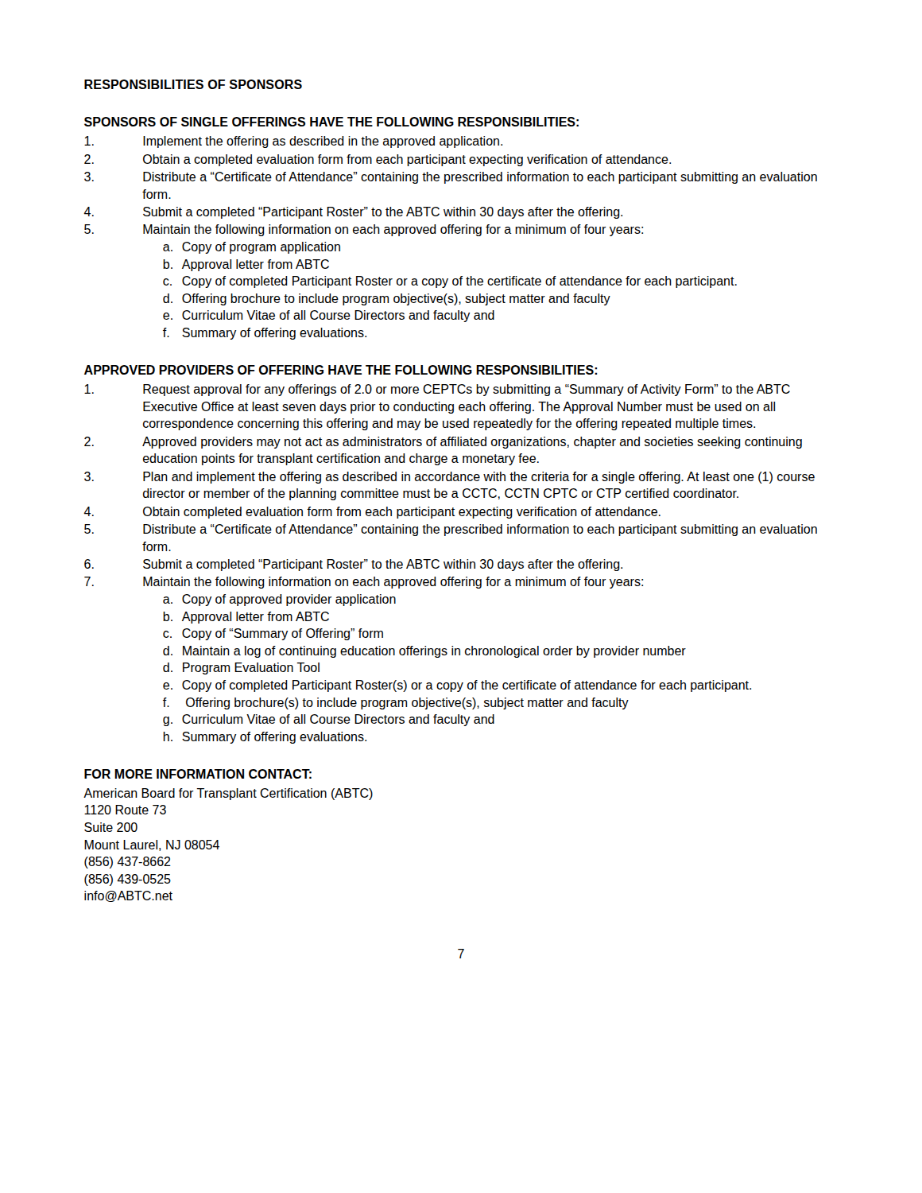RESPONSIBILITIES OF SPONSORS
SPONSORS OF SINGLE OFFERINGS HAVE THE FOLLOWING RESPONSIBILITIES:
1. Implement the offering as described in the approved application.
2. Obtain a completed evaluation form from each participant expecting verification of attendance.
3. Distribute a “Certificate of Attendance” containing the prescribed information to each participant submitting an evaluation form.
4. Submit a completed “Participant Roster” to the ABTC within 30 days after the offering.
5. Maintain the following information on each approved offering for a minimum of four years:
a. Copy of program application
b. Approval letter from ABTC
c. Copy of completed Participant Roster or a copy of the certificate of attendance for each participant.
d. Offering brochure to include program objective(s), subject matter and faculty
e. Curriculum Vitae of all Course Directors and faculty and
f. Summary of offering evaluations.
APPROVED PROVIDERS OF OFFERING HAVE THE FOLLOWING RESPONSIBILITIES:
1. Request approval for any offerings of 2.0 or more CEPTCs by submitting a “Summary of Activity Form” to the ABTC Executive Office at least seven days prior to conducting each offering. The Approval Number must be used on all correspondence concerning this offering and may be used repeatedly for the offering repeated multiple times.
2. Approved providers may not act as administrators of affiliated organizations, chapter and societies seeking continuing education points for transplant certification and charge a monetary fee.
3. Plan and implement the offering as described in accordance with the criteria for a single offering. At least one (1) course director or member of the planning committee must be a CCTC, CCTN CPTC or CTP certified coordinator.
4. Obtain completed evaluation form from each participant expecting verification of attendance.
5. Distribute a “Certificate of Attendance” containing the prescribed information to each participant submitting an evaluation form.
6. Submit a completed “Participant Roster” to the ABTC within 30 days after the offering.
7. Maintain the following information on each approved offering for a minimum of four years:
a. Copy of approved provider application
b. Approval letter from ABTC
c. Copy of “Summary of Offering” form
d. Maintain a log of continuing education offerings in chronological order by provider number
d. Program Evaluation Tool
e. Copy of completed Participant Roster(s) or a copy of the certificate of attendance for each participant.
f. Offering brochure(s) to include program objective(s), subject matter and faculty
g. Curriculum Vitae of all Course Directors and faculty and
h. Summary of offering evaluations.
FOR MORE INFORMATION CONTACT:
American Board for Transplant Certification (ABTC)
1120 Route 73
Suite 200
Mount Laurel, NJ 08054
(856) 437-8662
(856) 439-0525
info@ABTC.net
7